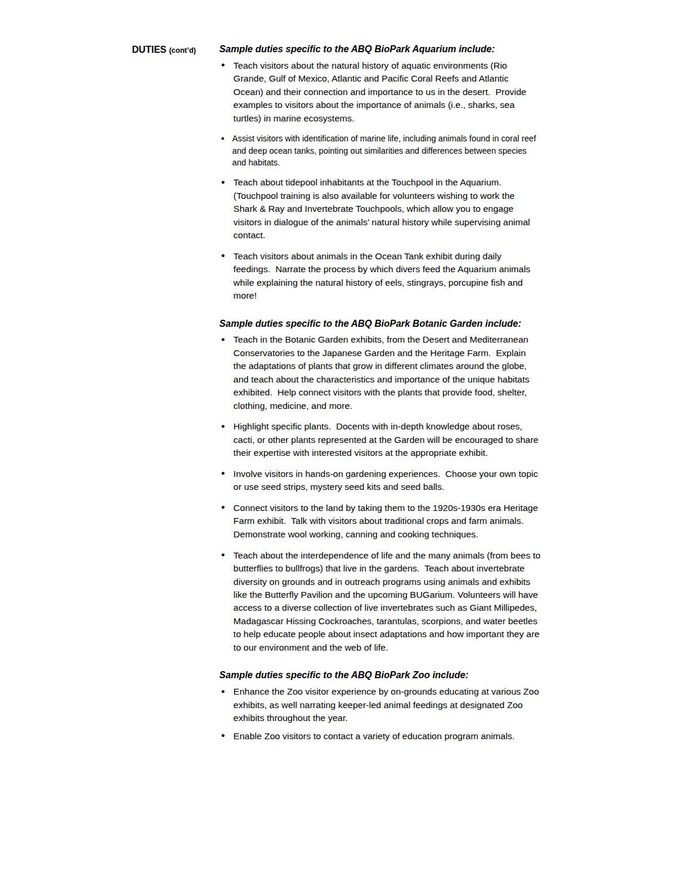DUTIES (cont’d)
Sample duties specific to the ABQ BioPark Aquarium include:
Teach visitors about the natural history of aquatic environments (Rio Grande, Gulf of Mexico, Atlantic and Pacific Coral Reefs and Atlantic Ocean) and their connection and importance to us in the desert. Provide examples to visitors about the importance of animals (i.e., sharks, sea turtles) in marine ecosystems.
Assist visitors with identification of marine life, including animals found in coral reef and deep ocean tanks, pointing out similarities and differences between species and habitats.
Teach about tidepool inhabitants at the Touchpool in the Aquarium. (Touchpool training is also available for volunteers wishing to work the Shark & Ray and Invertebrate Touchpools, which allow you to engage visitors in dialogue of the animals’ natural history while supervising animal contact.
Teach visitors about animals in the Ocean Tank exhibit during daily feedings. Narrate the process by which divers feed the Aquarium animals while explaining the natural history of eels, stingrays, porcupine fish and more!
Sample duties specific to the ABQ BioPark Botanic Garden include:
Teach in the Botanic Garden exhibits, from the Desert and Mediterranean Conservatories to the Japanese Garden and the Heritage Farm. Explain the adaptations of plants that grow in different climates around the globe, and teach about the characteristics and importance of the unique habitats exhibited. Help connect visitors with the plants that provide food, shelter, clothing, medicine, and more.
Highlight specific plants. Docents with in-depth knowledge about roses, cacti, or other plants represented at the Garden will be encouraged to share their expertise with interested visitors at the appropriate exhibit.
Involve visitors in hands-on gardening experiences. Choose your own topic or use seed strips, mystery seed kits and seed balls.
Connect visitors to the land by taking them to the 1920s-1930s era Heritage Farm exhibit. Talk with visitors about traditional crops and farm animals. Demonstrate wool working, canning and cooking techniques.
Teach about the interdependence of life and the many animals (from bees to butterflies to bullfrogs) that live in the gardens. Teach about invertebrate diversity on grounds and in outreach programs using animals and exhibits like the Butterfly Pavilion and the upcoming BUGarium. Volunteers will have access to a diverse collection of live invertebrates such as Giant Millipedes, Madagascar Hissing Cockroaches, tarantulas, scorpions, and water beetles to help educate people about insect adaptations and how important they are to our environment and the web of life.
Sample duties specific to the ABQ BioPark Zoo include:
Enhance the Zoo visitor experience by on-grounds educating at various Zoo exhibits, as well narrating keeper-led animal feedings at designated Zoo exhibits throughout the year.
Enable Zoo visitors to contact a variety of education program animals.